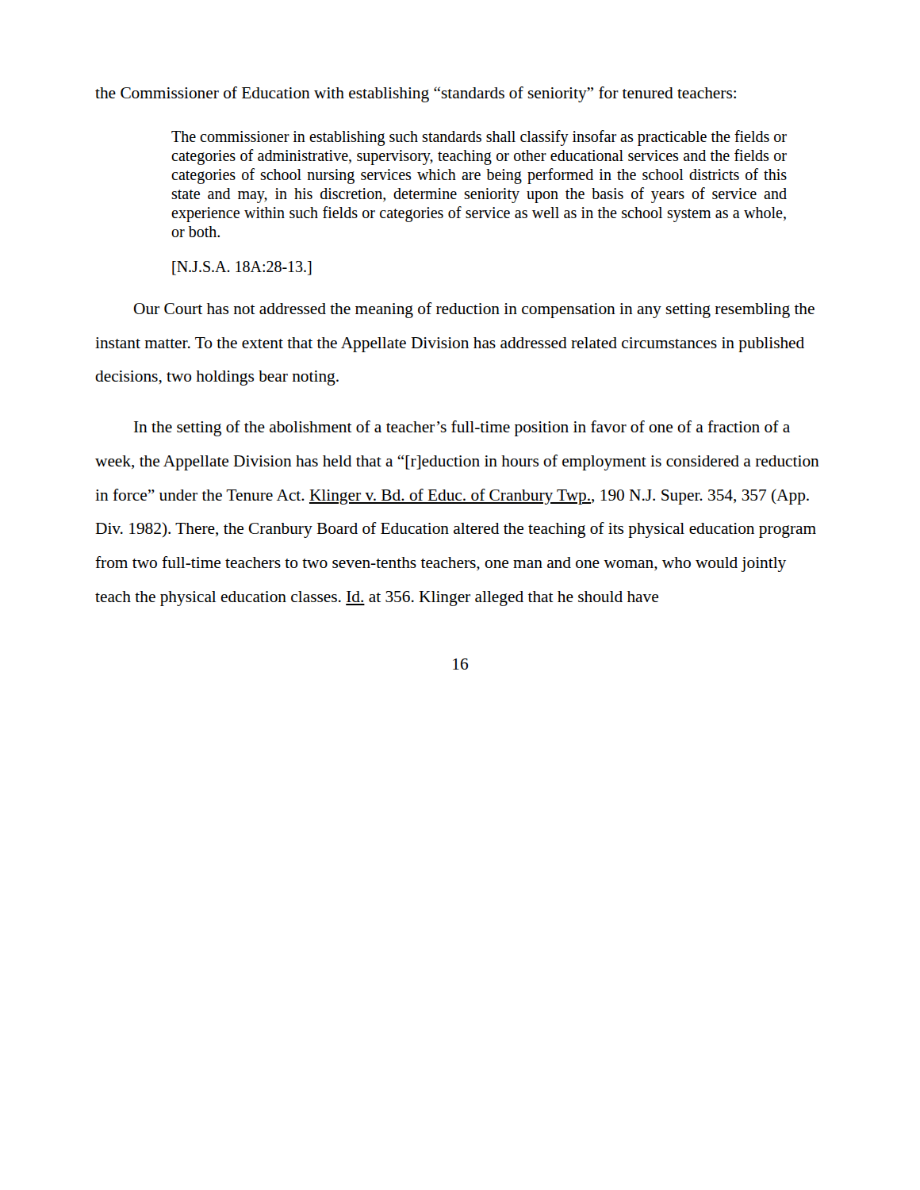the Commissioner of Education with establishing “standards of seniority” for tenured teachers:
The commissioner in establishing such standards shall classify insofar as practicable the fields or categories of administrative, supervisory, teaching or other educational services and the fields or categories of school nursing services which are being performed in the school districts of this state and may, in his discretion, determine seniority upon the basis of years of service and experience within such fields or categories of service as well as in the school system as a whole, or both.
[N.J.S.A. 18A:28-13.]
Our Court has not addressed the meaning of reduction in compensation in any setting resembling the instant matter. To the extent that the Appellate Division has addressed related circumstances in published decisions, two holdings bear noting.
In the setting of the abolishment of a teacher’s full-time position in favor of one of a fraction of a week, the Appellate Division has held that a “[r]eduction in hours of employment is considered a reduction in force” under the Tenure Act. Klinger v. Bd. of Educ. of Cranbury Twp., 190 N.J. Super. 354, 357 (App. Div. 1982). There, the Cranbury Board of Education altered the teaching of its physical education program from two full-time teachers to two seven-tenths teachers, one man and one woman, who would jointly teach the physical education classes. Id. at 356. Klinger alleged that he should have
16